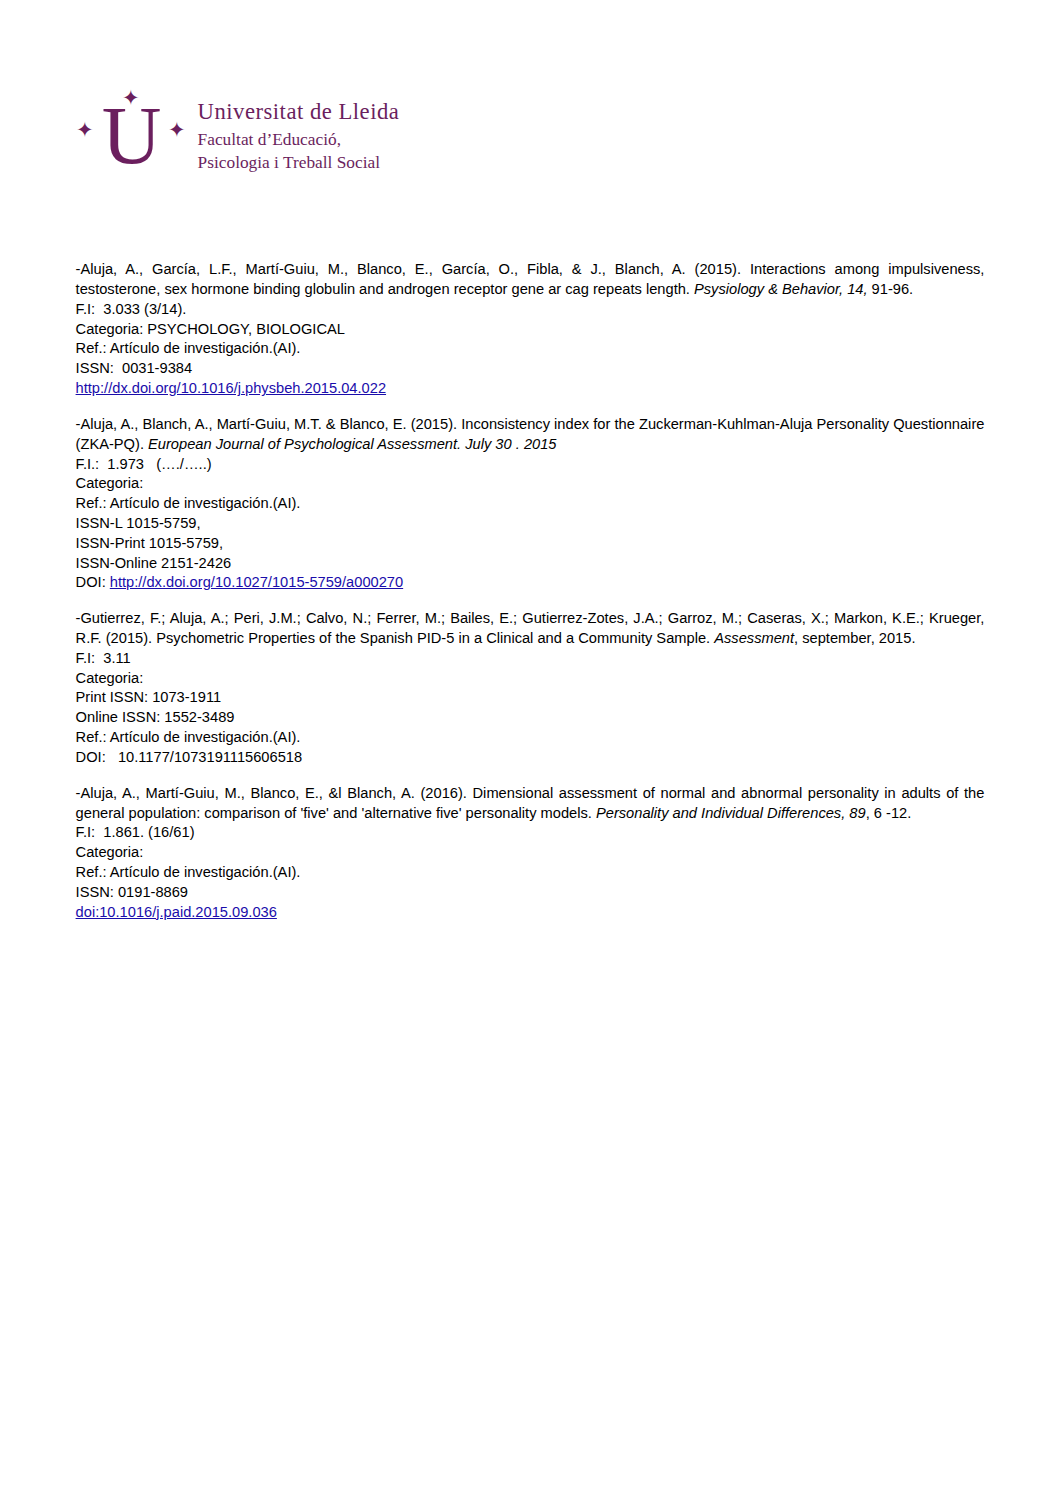✦ ✦ ✦ U
Universitat de Lleida
Facultat d’Educació,
Psicologia i Treball Social
-Aluja, A., García, L.F., Martí-Guiu, M., Blanco, E., García, O., Fibla, & J., Blanch, A. (2015). Interactions among impulsiveness, testosterone, sex hormone binding globulin and androgen receptor gene ar cag repeats length. Psysiology & Behavior, 14, 91-96.
F.I: 3.033 (3/14).
Categoria: PSYCHOLOGY, BIOLOGICAL
Ref.: Artículo de investigación.(AI).
ISSN: 0031-9384
http://dx.doi.org/10.1016/j.physbeh.2015.04.022
-Aluja, A., Blanch, A., Martí-Guiu, M.T. & Blanco, E. (2015). Inconsistency index for the Zuckerman-Kuhlman-Aluja Personality Questionnaire (ZKA-PQ). European Journal of Psychological Assessment. July 30 . 2015
F.I.: 1.973 (…./…..)
Categoria:
Ref.: Artículo de investigación.(AI).
ISSN-L 1015-5759,
ISSN-Print 1015-5759,
ISSN-Online 2151-2426
DOI: http://dx.doi.org/10.1027/1015-5759/a000270
-Gutierrez, F.; Aluja, A.; Peri, J.M.; Calvo, N.; Ferrer, M.; Bailes, E.; Gutierrez-Zotes, J.A.; Garroz, M.; Caseras, X.; Markon, K.E.; Krueger, R.F. (2015). Psychometric Properties of the Spanish PID-5 in a Clinical and a Community Sample. Assessment, september, 2015.
F.I: 3.11
Categoria:
Print ISSN: 1073-1911
Online ISSN: 1552-3489
Ref.: Artículo de investigación.(AI).
DOI: 10.1177/1073191115606518
-Aluja, A., Martí-Guiu, M., Blanco, E., &l Blanch, A. (2016). Dimensional assessment of normal and abnormal personality in adults of the general population: comparison of 'five' and 'alternative five' personality models. Personality and Individual Differences, 89, 6 -12.
F.I: 1.861. (16/61)
Categoria:
Ref.: Artículo de investigación.(AI).
ISSN: 0191-8869
doi:10.1016/j.paid.2015.09.036